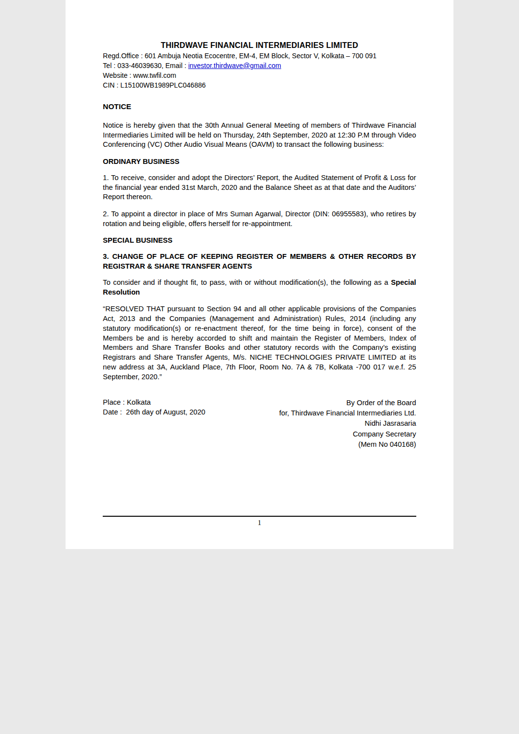THIRDWAVE FINANCIAL INTERMEDIARIES LIMITED
Regd.Office : 601 Ambuja Neotia Ecocentre, EM-4, EM Block, Sector V, Kolkata – 700 091
Tel : 033-46039630, Email : investor.thirdwave@gmail.com
Website : www.twfil.com
CIN : L15100WB1989PLC046886
NOTICE
Notice is hereby given that the 30th Annual General Meeting of members of Thirdwave Financial Intermediaries Limited will be held on Thursday, 24th September, 2020 at 12:30 P.M through Video Conferencing (VC) Other Audio Visual Means (OAVM) to transact the following business:
ORDINARY BUSINESS
1. To receive, consider and adopt the Directors’ Report, the Audited Statement of Profit & Loss for the financial year ended 31st March, 2020 and the Balance Sheet as at that date and the Auditors’ Report thereon.
2. To appoint a director in place of Mrs Suman Agarwal, Director (DIN: 06955583), who retires by rotation and being eligible, offers herself for re-appointment.
SPECIAL BUSINESS
3. CHANGE OF PLACE OF KEEPING REGISTER OF MEMBERS & OTHER RECORDS BY REGISTRAR & SHARE TRANSFER AGENTS
To consider and if thought fit, to pass, with or without modification(s), the following as a Special Resolution
“RESOLVED THAT pursuant to Section 94 and all other applicable provisions of the Companies Act, 2013 and the Companies (Management and Administration) Rules, 2014 (including any statutory modification(s) or re-enactment thereof, for the time being in force), consent of the Members be and is hereby accorded to shift and maintain the Register of Members, Index of Members and Share Transfer Books and other statutory records with the Company’s existing Registrars and Share Transfer Agents, M/s. NICHE TECHNOLOGIES PRIVATE LIMITED at its new address at 3A, Auckland Place, 7th Floor, Room No. 7A & 7B, Kolkata -700 017 w.e.f. 25 September, 2020.”
| Place : Kolkata Date : 26th day of August, 2020 | By Order of the Board for, Thirdwave Financial Intermediaries Ltd. Nidhi Jasrasaria Company Secretary (Mem No 040168) |
1